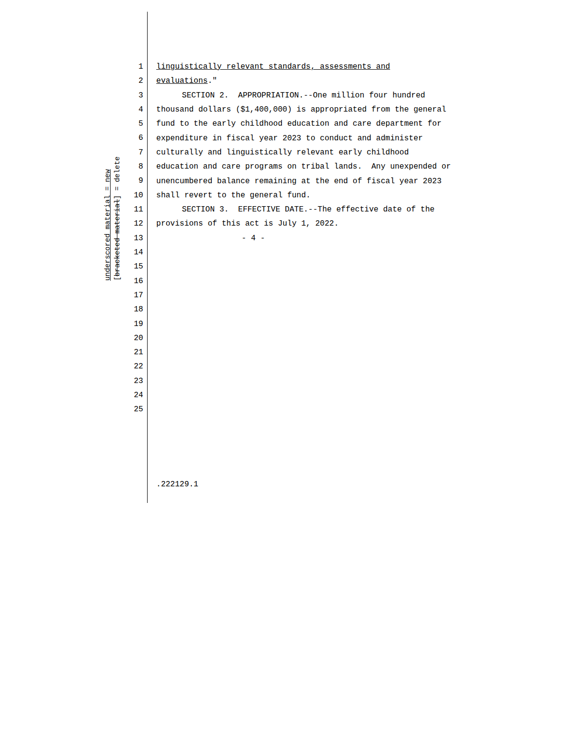underscored material = new [bracketed material] = delete
1
2
3
4
5
6
7
8
9
10
11
12
13
14
15
16
17
18
19
20
21
22
23
24
25
linguistically relevant standards, assessments and
evaluations."
SECTION 2. APPROPRIATION.--One million four hundred
thousand dollars ($1,400,000) is appropriated from the general
fund to the early childhood education and care department for
expenditure in fiscal year 2023 to conduct and administer
culturally and linguistically relevant early childhood
education and care programs on tribal lands. Any unexpended or
unencumbered balance remaining at the end of fiscal year 2023
shall revert to the general fund.
SECTION 3. EFFECTIVE DATE.--The effective date of the
provisions of this act is July 1, 2022.
- 4 -
.222129.1